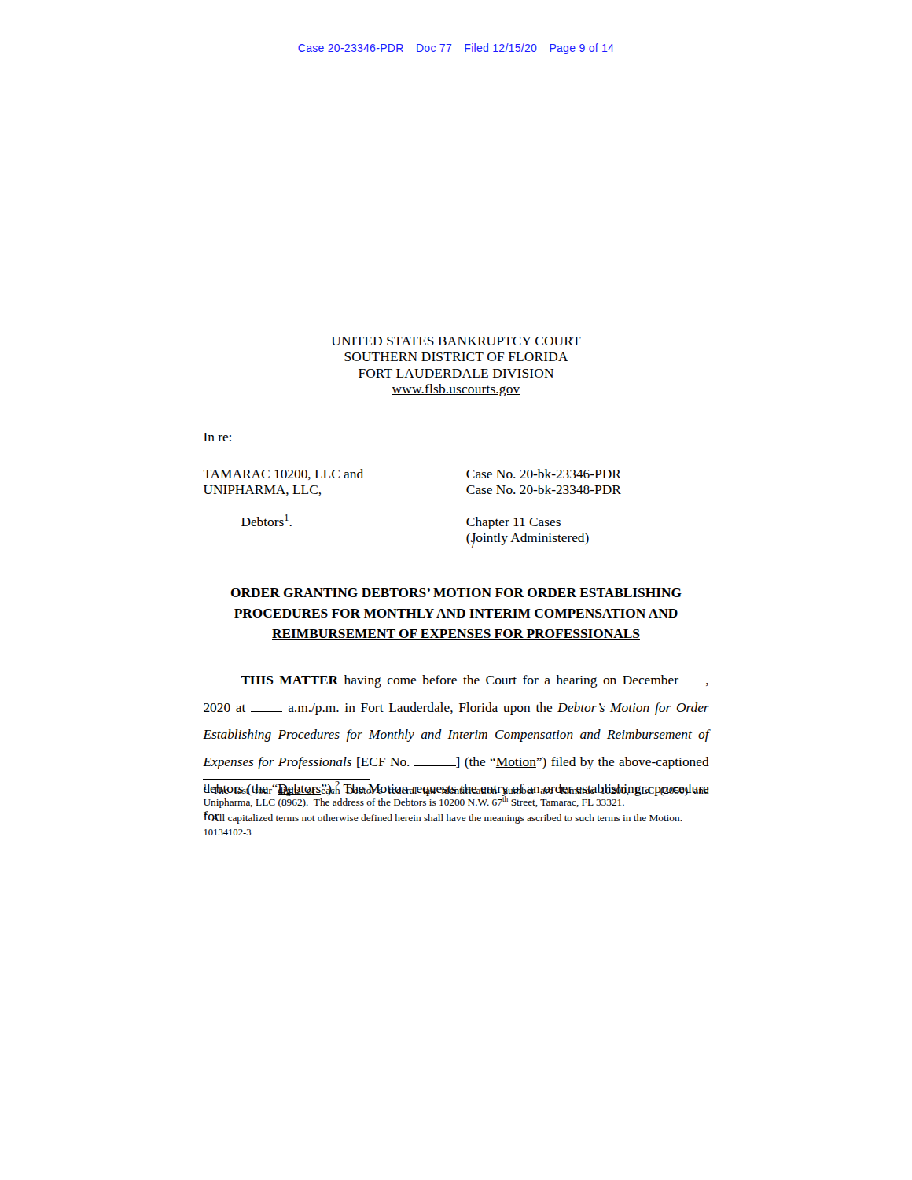Case 20-23346-PDR Doc 77 Filed 12/15/20 Page 9 of 14
UNITED STATES BANKRUPTCY COURT
SOUTHERN DISTRICT OF FLORIDA
FORT LAUDERDALE DIVISION
www.flsb.uscourts.gov
In re:
| TAMARAC 10200, LLC and UNIPHARMA, LLC, | Case No. 20-bk-23346-PDR Case No. 20-bk-23348-PDR |
| Debtors 1 . | Chapter 11 Cases (Jointly Administered) |
/
Order Granting Debtors’ Motion for Order Establishing
Procedures for Monthly and Interim Compensation and
Reimbursement of Expenses for Professionals
THIS MATTER having come before the Court for a hearing on December , 2020 at a.m./p.m. in Fort Lauderdale, Florida upon the Debtor’s Motion for Order Establishing Procedures for Monthly and Interim Compensation and Reimbursement of Expenses for Professionals [ECF No. ] (the “Motion”) filed by the above-captioned debtors (the “Debtors”).2 The Motion requests the entry of an order establishing a procedure for
1 The last four digits of each Debtor’s federal tax identification number are Tamarac 10200, LLC (2050) and Unipharma, LLC (8962). The address of the Debtors is 10200 N.W. 67th Street, Tamarac, FL 33321.
2 All capitalized terms not otherwise defined herein shall have the meanings ascribed to such terms in the Motion.
10134102-3